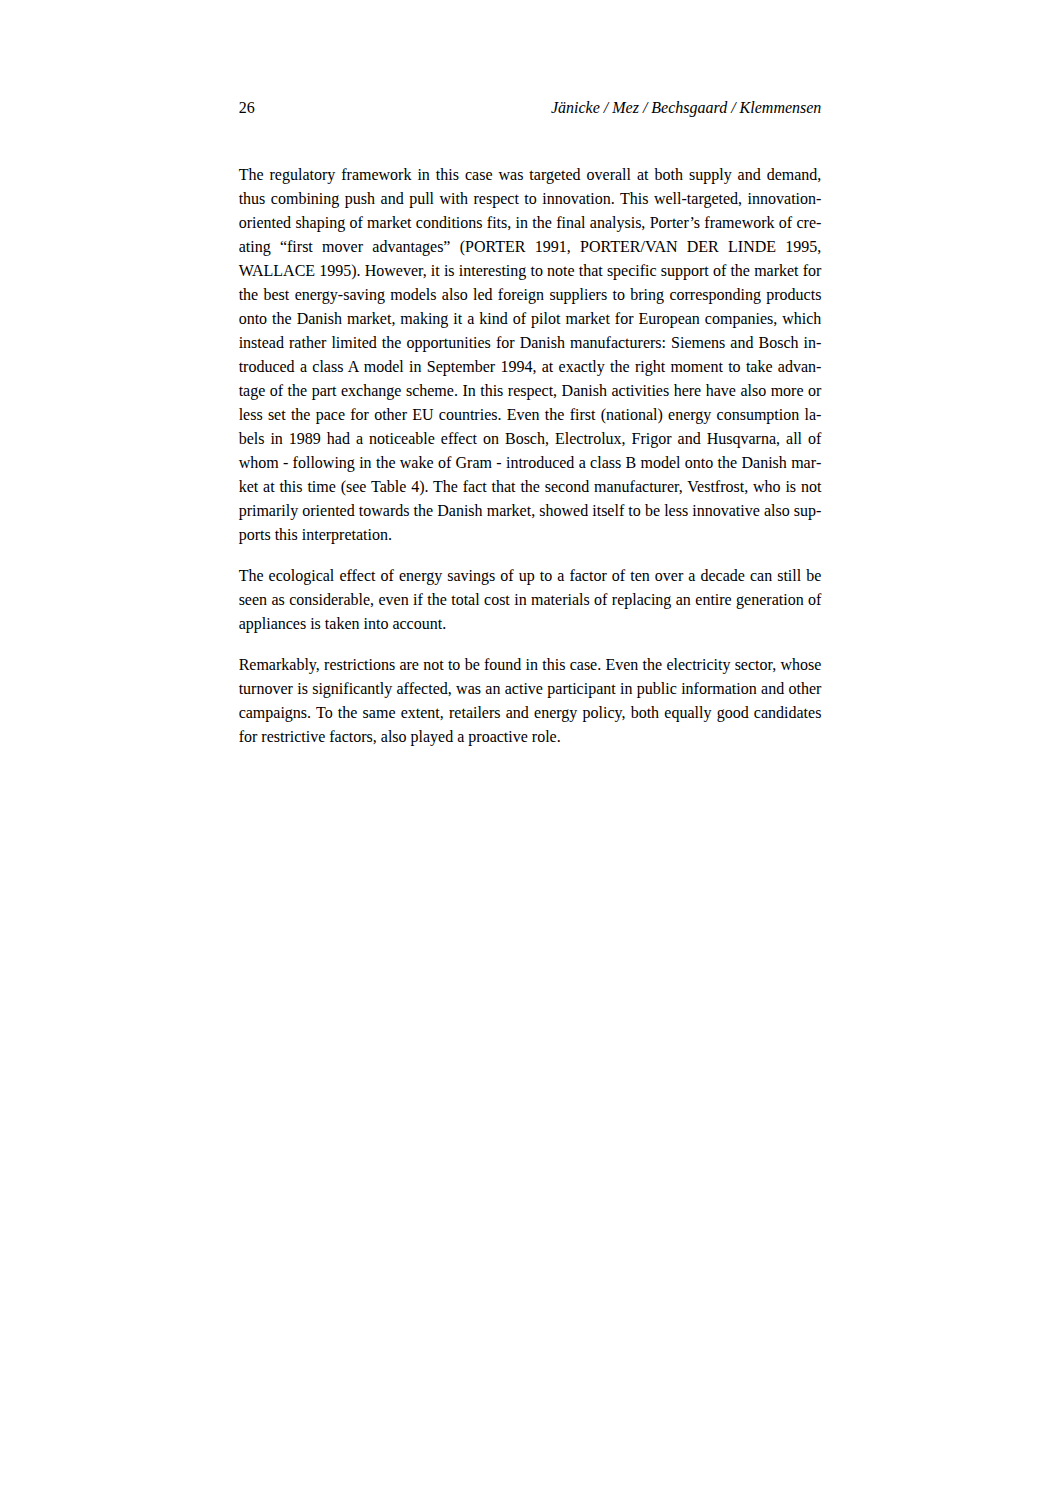26 Jänicke / Mez / Bechsgaard / Klemmensen
The regulatory framework in this case was targeted overall at both supply and demand, thus combining push and pull with respect to innovation. This well-targeted, innovation-oriented shaping of market conditions fits, in the final analysis, Porter’s framework of creating “first mover advantages” (PORTER 1991, PORTER/VAN DER LINDE 1995, WALLACE 1995). However, it is interesting to note that specific support of the market for the best energy-saving models also led foreign suppliers to bring corresponding products onto the Danish market, making it a kind of pilot market for European companies, which instead rather limited the opportunities for Danish manufacturers: Siemens and Bosch introduced a class A model in September 1994, at exactly the right moment to take advantage of the part exchange scheme. In this respect, Danish activities here have also more or less set the pace for other EU countries. Even the first (national) energy consumption labels in 1989 had a noticeable effect on Bosch, Electrolux, Frigor and Husqvarna, all of whom - following in the wake of Gram - introduced a class B model onto the Danish market at this time (see Table 4). The fact that the second manufacturer, Vestfrost, who is not primarily oriented towards the Danish market, showed itself to be less innovative also supports this interpretation.
The ecological effect of energy savings of up to a factor of ten over a decade can still be seen as considerable, even if the total cost in materials of replacing an entire generation of appliances is taken into account.
Remarkably, restrictions are not to be found in this case. Even the electricity sector, whose turnover is significantly affected, was an active participant in public information and other campaigns. To the same extent, retailers and energy policy, both equally good candidates for restrictive factors, also played a proactive role.